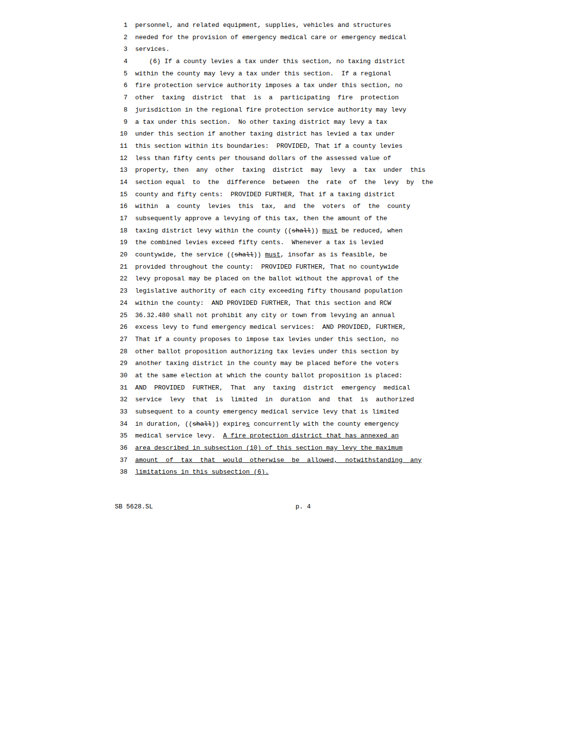personnel, and related equipment, supplies, vehicles and structures
needed for the provision of emergency medical care or emergency medical
services.
(6) If a county levies a tax under this section, no taxing district
within the county may levy a tax under this section. If a regional
fire protection service authority imposes a tax under this section, no
other taxing district that is a participating fire protection
jurisdiction in the regional fire protection service authority may levy
a tax under this section. No other taxing district may levy a tax
under this section if another taxing district has levied a tax under
this section within its boundaries: PROVIDED, That if a county levies
less than fifty cents per thousand dollars of the assessed value of
property, then any other taxing district may levy a tax under this
section equal to the difference between the rate of the levy by the
county and fifty cents: PROVIDED FURTHER, That if a taxing district
within a county levies this tax, and the voters of the county
subsequently approve a levying of this tax, then the amount of the
taxing district levy within the county ((shall)) must be reduced, when
the combined levies exceed fifty cents. Whenever a tax is levied
countywide, the service ((shall)) must, insofar as is feasible, be
provided throughout the county: PROVIDED FURTHER, That no countywide
levy proposal may be placed on the ballot without the approval of the
legislative authority of each city exceeding fifty thousand population
within the county: AND PROVIDED FURTHER, That this section and RCW
36.32.480 shall not prohibit any city or town from levying an annual
excess levy to fund emergency medical services: AND PROVIDED, FURTHER,
That if a county proposes to impose tax levies under this section, no
other ballot proposition authorizing tax levies under this section by
another taxing district in the county may be placed before the voters
at the same election at which the county ballot proposition is placed:
AND PROVIDED FURTHER, That any taxing district emergency medical
service levy that is limited in duration and that is authorized
subsequent to a county emergency medical service levy that is limited
in duration, ((shall)) expires concurrently with the county emergency
medical service levy. A fire protection district that has annexed an
area described in subsection (10) of this section may levy the maximum
amount of tax that would otherwise be allowed, notwithstanding any
limitations in this subsection (6).
SB 5628.SL p. 4